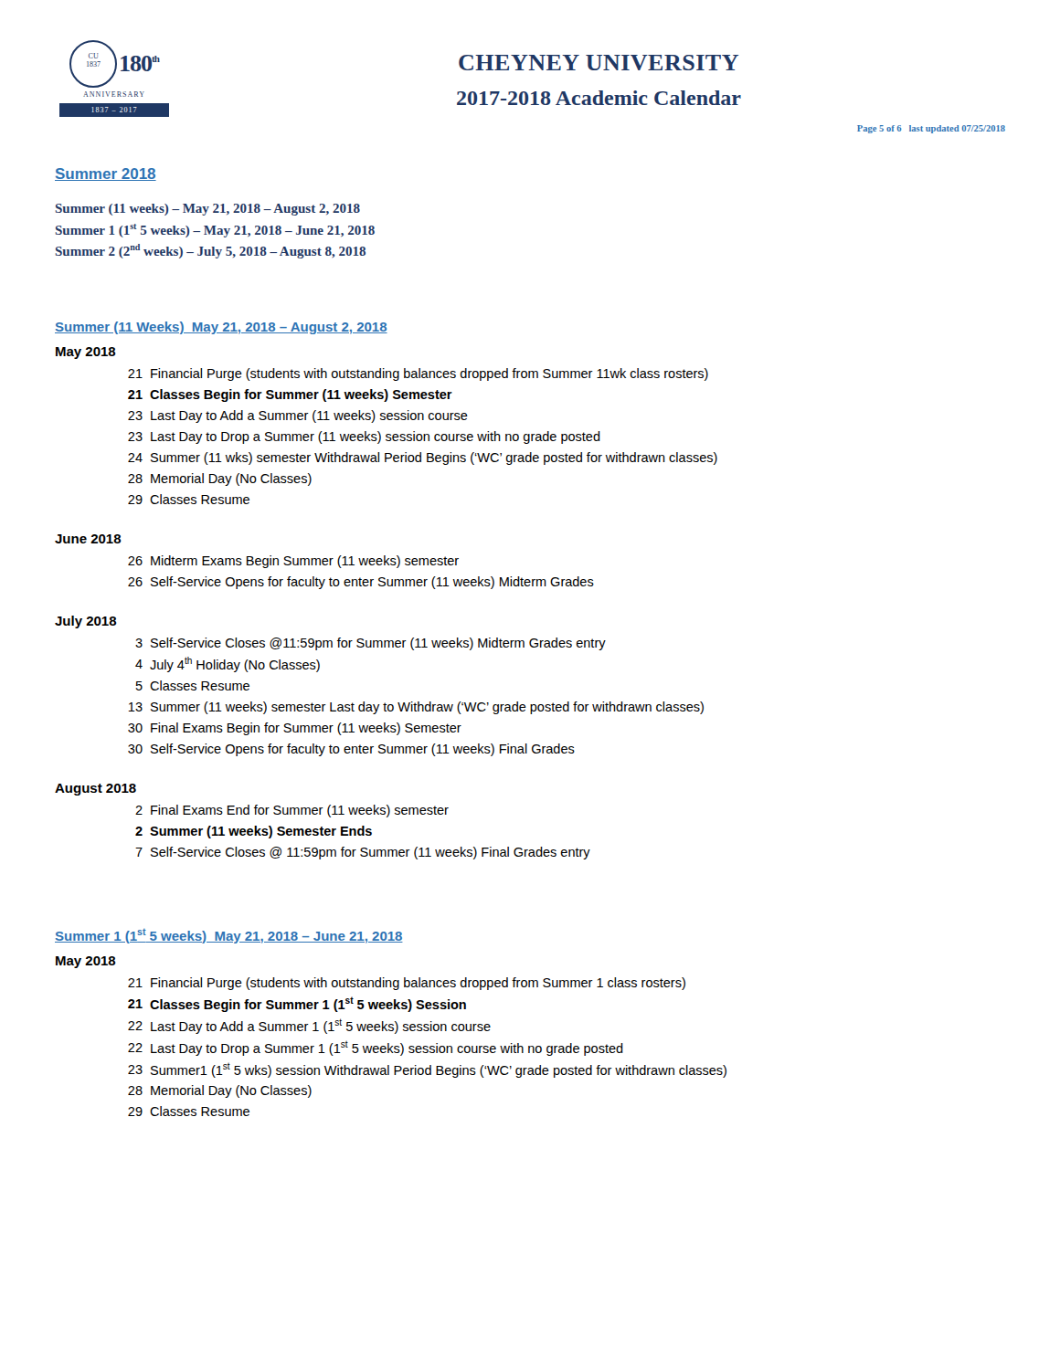CU
1837180th
Anniversary
1837 – 2017
CHEYNEY UNIVERSITY
2017-2018 Academic Calendar
Page 5 of 6 last updated 07/25/2018
Summer 2018
Summer (11 weeks) – May 21, 2018 – August 2, 2018
Summer 1 (1st 5 weeks) – May 21, 2018 – June 21, 2018
Summer 2 (2nd weeks) – July 5, 2018 – August 8, 2018
Summer (11 Weeks) May 21, 2018 – August 2, 2018
May 2018
21 Financial Purge (students with outstanding balances dropped from Summer 11wk class rosters)
21 Classes Begin for Summer (11 weeks) Semester
23 Last Day to Add a Summer (11 weeks) session course
23 Last Day to Drop a Summer (11 weeks) session course with no grade posted
24 Summer (11 wks) semester Withdrawal Period Begins (‘WC’ grade posted for withdrawn classes)
28 Memorial Day (No Classes)
29 Classes Resume
June 2018
26 Midterm Exams Begin Summer (11 weeks) semester
26 Self-Service Opens for faculty to enter Summer (11 weeks) Midterm Grades
July 2018
3 Self-Service Closes @11:59pm for Summer (11 weeks) Midterm Grades entry
4 July 4th Holiday (No Classes)
5 Classes Resume
13 Summer (11 weeks) semester Last day to Withdraw (‘WC’ grade posted for withdrawn classes)
30 Final Exams Begin for Summer (11 weeks) Semester
30 Self-Service Opens for faculty to enter Summer (11 weeks) Final Grades
August 2018
2 Final Exams End for Summer (11 weeks) semester
2 Summer (11 weeks) Semester Ends
7 Self-Service Closes @ 11:59pm for Summer (11 weeks) Final Grades entry
Summer 1 (1st 5 weeks) May 21, 2018 – June 21, 2018
May 2018
21 Financial Purge (students with outstanding balances dropped from Summer 1 class rosters)
21 Classes Begin for Summer 1 (1st 5 weeks) Session
22 Last Day to Add a Summer 1 (1st 5 weeks) session course
22 Last Day to Drop a Summer 1 (1st 5 weeks) session course with no grade posted
23 Summer1 (1st 5 wks) session Withdrawal Period Begins (‘WC’ grade posted for withdrawn classes)
28 Memorial Day (No Classes)
29 Classes Resume